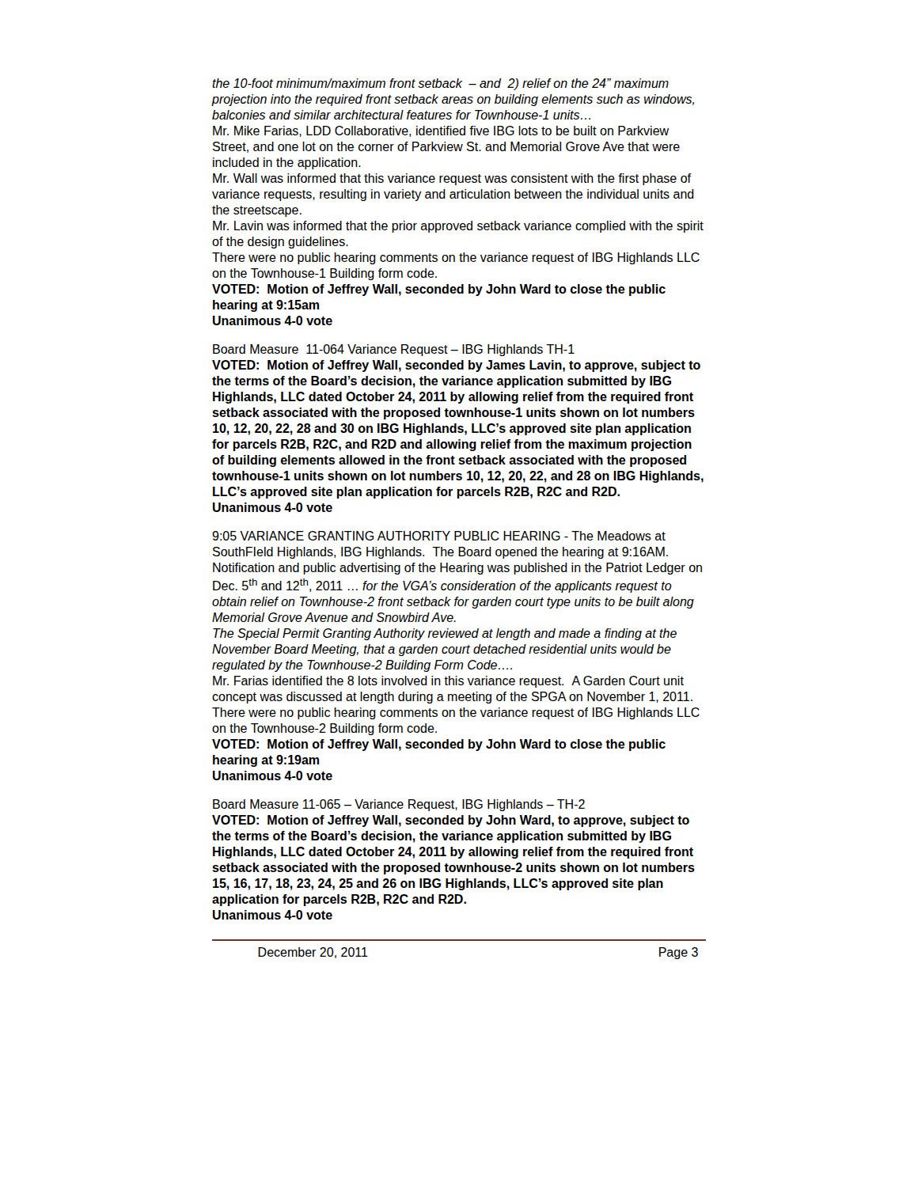the 10-foot minimum/maximum front setback – and 2) relief on the 24” maximum projection into the required front setback areas on building elements such as windows, balconies and similar architectural features for Townhouse-1 units…
Mr. Mike Farias, LDD Collaborative, identified five IBG lots to be built on Parkview Street, and one lot on the corner of Parkview St. and Memorial Grove Ave that were included in the application.
Mr. Wall was informed that this variance request was consistent with the first phase of variance requests, resulting in variety and articulation between the individual units and the streetscape.
Mr. Lavin was informed that the prior approved setback variance complied with the spirit of the design guidelines.
There were no public hearing comments on the variance request of IBG Highlands LLC on the Townhouse-1 Building form code.
VOTED: Motion of Jeffrey Wall, seconded by John Ward to close the public hearing at 9:15am
Unanimous 4-0 vote
Board Measure 11-064 Variance Request – IBG Highlands TH-1
VOTED: Motion of Jeffrey Wall, seconded by James Lavin, to approve, subject to the terms of the Board’s decision, the variance application submitted by IBG Highlands, LLC dated October 24, 2011 by allowing relief from the required front setback associated with the proposed townhouse-1 units shown on lot numbers 10, 12, 20, 22, 28 and 30 on IBG Highlands, LLC’s approved site plan application for parcels R2B, R2C, and R2D and allowing relief from the maximum projection of building elements allowed in the front setback associated with the proposed townhouse-1 units shown on lot numbers 10, 12, 20, 22, and 28 on IBG Highlands, LLC’s approved site plan application for parcels R2B, R2C and R2D.
Unanimous 4-0 vote
9:05 VARIANCE GRANTING AUTHORITY PUBLIC HEARING - The Meadows at SouthFIeld Highlands, IBG Highlands. The Board opened the hearing at 9:16AM.
Notification and public advertising of the Hearing was published in the Patriot Ledger on Dec. 5th and 12th, 2011 … for the VGA’s consideration of the applicants request to obtain relief on Townhouse-2 front setback for garden court type units to be built along Memorial Grove Avenue and Snowbird Ave.
The Special Permit Granting Authority reviewed at length and made a finding at the November Board Meeting, that a garden court detached residential units would be regulated by the Townhouse-2 Building Form Code….
Mr. Farias identified the 8 lots involved in this variance request. A Garden Court unit concept was discussed at length during a meeting of the SPGA on November 1, 2011.
There were no public hearing comments on the variance request of IBG Highlands LLC on the Townhouse-2 Building form code.
VOTED: Motion of Jeffrey Wall, seconded by John Ward to close the public hearing at 9:19am
Unanimous 4-0 vote
Board Measure 11-065 – Variance Request, IBG Highlands – TH-2
VOTED: Motion of Jeffrey Wall, seconded by John Ward, to approve, subject to the terms of the Board’s decision, the variance application submitted by IBG Highlands, LLC dated October 24, 2011 by allowing relief from the required front setback associated with the proposed townhouse-2 units shown on lot numbers 15, 16, 17, 18, 23, 24, 25 and 26 on IBG Highlands, LLC’s approved site plan application for parcels R2B, R2C and R2D.
Unanimous 4-0 vote
December 20, 2011 Page 3